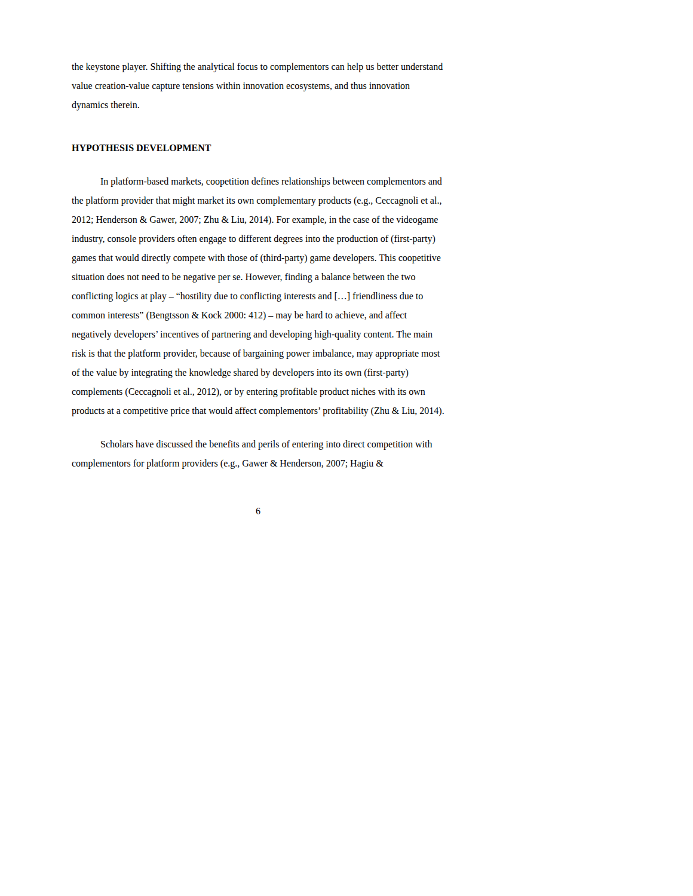the keystone player. Shifting the analytical focus to complementors can help us better understand value creation-value capture tensions within innovation ecosystems, and thus innovation dynamics therein.
HYPOTHESIS DEVELOPMENT
In platform-based markets, coopetition defines relationships between complementors and the platform provider that might market its own complementary products (e.g., Ceccagnoli et al., 2012; Henderson & Gawer, 2007; Zhu & Liu, 2014). For example, in the case of the videogame industry, console providers often engage to different degrees into the production of (first-party) games that would directly compete with those of (third-party) game developers. This coopetitive situation does not need to be negative per se. However, finding a balance between the two conflicting logics at play – “hostility due to conflicting interests and […] friendliness due to common interests” (Bengtsson & Kock 2000: 412) – may be hard to achieve, and affect negatively developers’ incentives of partnering and developing high-quality content. The main risk is that the platform provider, because of bargaining power imbalance, may appropriate most of the value by integrating the knowledge shared by developers into its own (first-party) complements (Ceccagnoli et al., 2012), or by entering profitable product niches with its own products at a competitive price that would affect complementors’ profitability (Zhu & Liu, 2014).
Scholars have discussed the benefits and perils of entering into direct competition with complementors for platform providers (e.g., Gawer & Henderson, 2007; Hagiu &
6